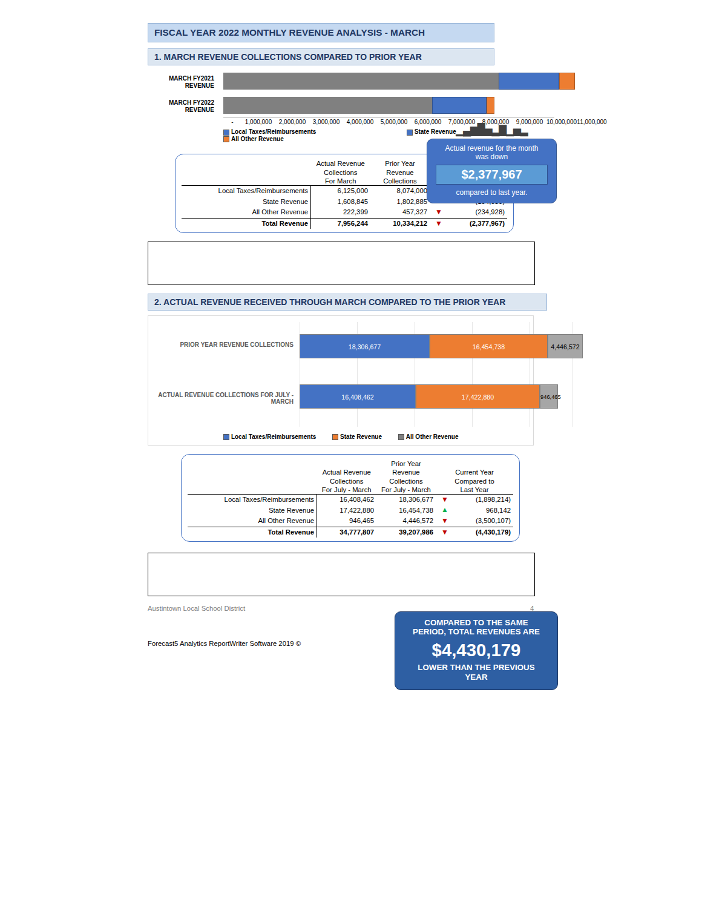FISCAL YEAR 2022 MONTHLY REVENUE ANALYSIS - MARCH
1. MARCH REVENUE COLLECTIONS COMPARED TO PRIOR YEAR
MARCH FY2021
REVENUE
MARCH FY2022
REVENUE
-1,000,0002,000,0003,000,0004,000,0005,000,0006,000,0007,000,0008,000,0009,000,00010,000,00011,000,000
Local Taxes/Reimbursements State Revenue All Other Revenue
| | Actual Revenue Collections For March | Prior Year Revenue Collections | Actual Compared to Last Year |
| --- | --- | --- | --- |
| Local Taxes/Reimbursements | 6,125,000 | 8,074,000 | ▼ | (1,949,000) |
| State Revenue | 1,608,845 | 1,802,885 | ▼ | (194,039) |
| All Other Revenue | 222,399 | 457,327 | ▼ | (234,928) |
| Total Revenue | 7,956,244 | 10,334,212 | ▼ | (2,377,967) |
▁▃▅▇▄▂▆▁▄▂
Actual revenue for the month
was down
$2,377,967
compared to last year.
2. ACTUAL REVENUE RECEIVED THROUGH MARCH COMPARED TO THE PRIOR YEAR
PRIOR YEAR REVENUE COLLECTIONS
18,306,677
16,454,738
4,446,572
ACTUAL REVENUE COLLECTIONS FOR JULY - MARCH
16,408,462
17,422,880
946,465
Local Taxes/Reimbursements State Revenue All Other Revenue
| | Actual Revenue Collections For July - March | Prior Year Revenue Collections For July - March | Current Year Compared to Last Year |
| --- | --- | --- | --- |
| Local Taxes/Reimbursements | 16,408,462 | 18,306,677 | ▼ | (1,898,214) |
| State Revenue | 17,422,880 | 16,454,738 | ▲ | 968,142 |
| All Other Revenue | 946,465 | 4,446,572 | ▼ | (3,500,107) |
| Total Revenue | 34,777,807 | 39,207,986 | ▼ | (4,430,179) |
COMPARED TO THE SAME
PERIOD, TOTAL REVENUES ARE
$4,430,179
LOWER THAN THE PREVIOUS
YEAR
Austintown Local School District 4
Forecast5 Analytics ReportWriter Software 2019 ©